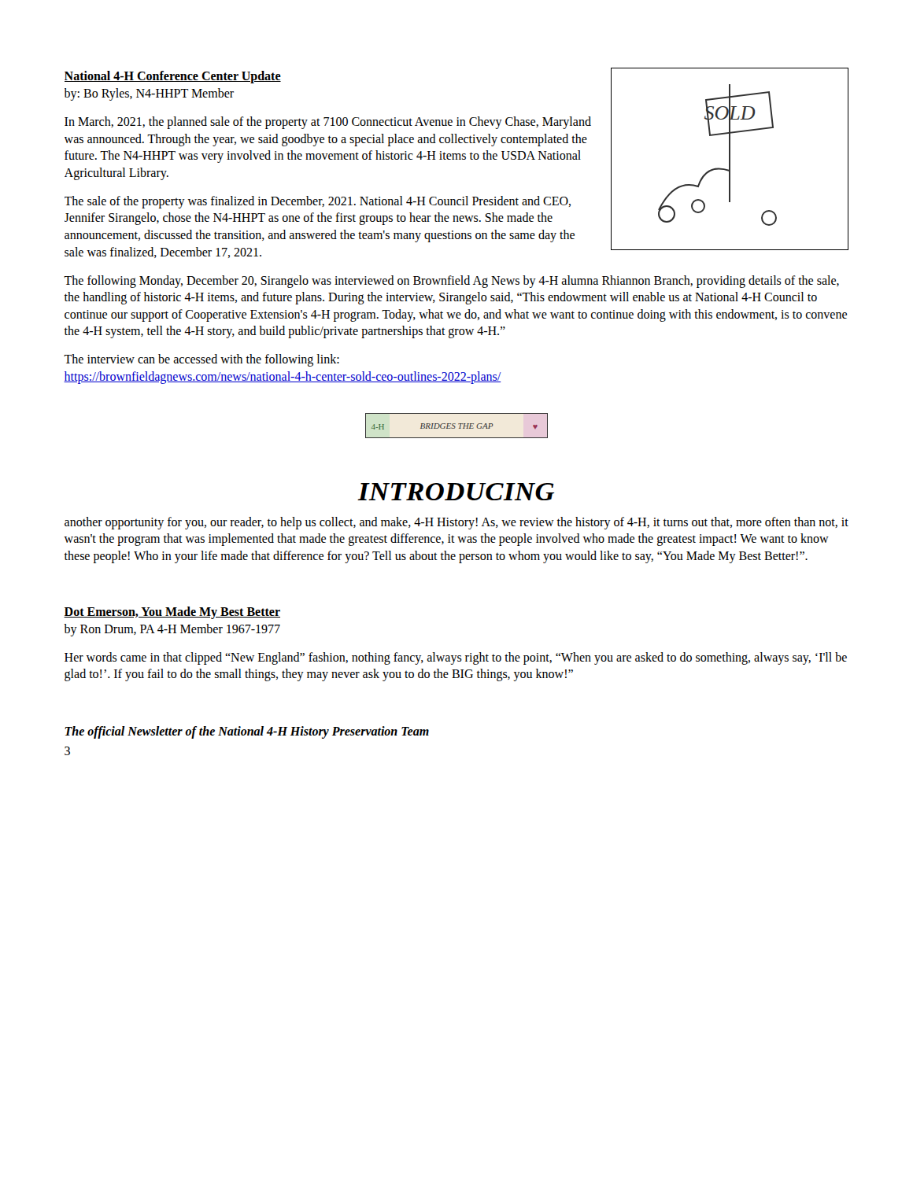National 4-H Conference Center Update
by: Bo Ryles, N4-HHPT Member
In March, 2021, the planned sale of the property at 7100 Connecticut Avenue in Chevy Chase, Maryland was announced. Through the year, we said goodbye to a special place and collectively contemplated the future. The N4-HHPT was very involved in the movement of historic 4-H items to the USDA National Agricultural Library.
The sale of the property was finalized in December, 2021. National 4-H Council President and CEO, Jennifer Sirangelo, chose the N4-HHPT as one of the first groups to hear the news. She made the announcement, discussed the transition, and answered the team's many questions on the same day the sale was finalized, December 17, 2021.
The following Monday, December 20, Sirangelo was interviewed on Brownfield Ag News by 4-H alumna Rhiannon Branch, providing details of the sale, the handling of historic 4-H items, and future plans. During the interview, Sirangelo said, “This endowment will enable us at National 4-H Council to continue our support of Cooperative Extension's 4-H program. Today, what we do, and what we want to continue doing with this endowment, is to convene the 4-H system, tell the 4-H story, and build public/private partnerships that grow 4-H.”
The interview can be accessed with the following link:
https://brownfieldagnews.com/news/national-4-h-center-sold-ceo-outlines-2022-plans/
INTRODUCING
another opportunity for you, our reader, to help us collect, and make, 4-H History! As, we review the history of 4-H, it turns out that, more often than not, it wasn't the program that was implemented that made the greatest difference, it was the people involved who made the greatest impact! We want to know these people! Who in your life made that difference for you? Tell us about the person to whom you would like to say, “You Made My Best Better!”.
Dot Emerson, You Made My Best Better
by Ron Drum, PA 4-H Member 1967-1977
Her words came in that clipped “New England” fashion, nothing fancy, always right to the point, “When you are asked to do something, always say, ‘I'll be glad to!’. If you fail to do the small things, they may never ask you to do the BIG things, you know!”
The official Newsletter of the National 4-H History Preservation Team
3